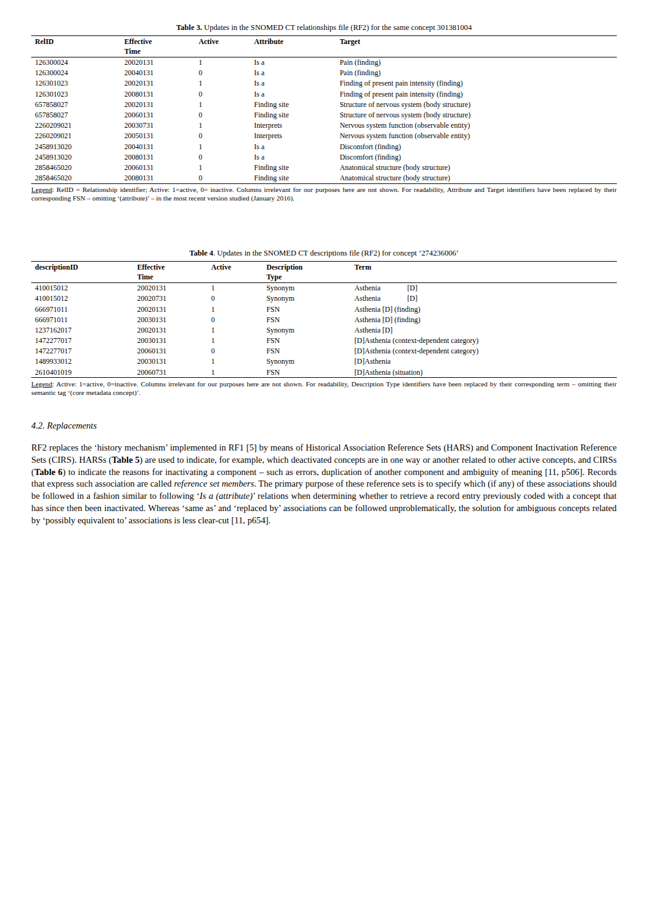Table 3. Updates in the SNOMED CT relationships file (RF2) for the same concept 301381004
| RelID | Effective Time | Active | Attribute | Target |
| --- | --- | --- | --- | --- |
| 126300024 | 20020131 | 1 | Is a | Pain (finding) |
| 126300024 | 20040131 | 0 | Is a | Pain (finding) |
| 126301023 | 20020131 | 1 | Is a | Finding of present pain intensity (finding) |
| 126301023 | 20080131 | 0 | Is a | Finding of present pain intensity (finding) |
| 657858027 | 20020131 | 1 | Finding site | Structure of nervous system (body structure) |
| 657858027 | 20060131 | 0 | Finding site | Structure of nervous system (body structure) |
| 2260209021 | 20030731 | 1 | Interprets | Nervous system function (observable entity) |
| 2260209021 | 20050131 | 0 | Interprets | Nervous system function (observable entity) |
| 2458913020 | 20040131 | 1 | Is a | Discomfort (finding) |
| 2458913020 | 20080131 | 0 | Is a | Discomfort (finding) |
| 2858465020 | 20060131 | 1 | Finding site | Anatomical structure (body structure) |
| 2858465020 | 20080131 | 0 | Finding site | Anatomical structure (body structure) |
Legend: RelID = Relationship identifier; Active: 1=active, 0= inactive. Columns irrelevant for our purposes here are not shown. For readability, Attribute and Target identifiers have been replaced by their corresponding FSN – omitting ‘(attribute)’ – in the most recent version studied (January 2016).
Table 4. Updates in the SNOMED CT descriptions file (RF2) for concept ‘274236006’
| descriptionID | Effective Time | Active | Description Type | Term |
| --- | --- | --- | --- | --- |
| 410015012 | 20020131 | 1 | Synonym | Asthenia [D] |
| 410015012 | 20020731 | 0 | Synonym | Asthenia [D] |
| 666971011 | 20020131 | 1 | FSN | Asthenia [D] (finding) |
| 666971011 | 20030131 | 0 | FSN | Asthenia [D] (finding) |
| 1237162017 | 20020131 | 1 | Synonym | Asthenia [D] |
| 1472277017 | 20030131 | 1 | FSN | [D]Asthenia (context-dependent category) |
| 1472277017 | 20060131 | 0 | FSN | [D]Asthenia (context-dependent category) |
| 1489933012 | 20030131 | 1 | Synonym | [D]Asthenia |
| 2610401019 | 20060731 | 1 | FSN | [D]Asthenia (situation) |
Legend: Active: 1=active, 0=inactive. Columns irrelevant for our purposes here are not shown. For readability, Description Type identifiers have been replaced by their corresponding term – omitting their semantic tag ‘(core metadata concept)’.
4.2. Replacements
RF2 replaces the ‘history mechanism’ implemented in RF1 [5] by means of Historical Association Reference Sets (HARS) and Component Inactivation Reference Sets (CIRS). HARSs (Table 5) are used to indicate, for example, which deactivated concepts are in one way or another related to other active concepts, and CIRSs (Table 6) to indicate the reasons for inactivating a component – such as errors, duplication of another component and ambiguity of meaning [11, p506]. Records that express such association are called reference set members. The primary purpose of these reference sets is to specify which (if any) of these associations should be followed in a fashion similar to following ‘Is a (attribute)’ relations when determining whether to retrieve a record entry previously coded with a concept that has since then been inactivated. Whereas ‘same as’ and ‘replaced by’ associations can be followed unproblematically, the solution for ambiguous concepts related by ‘possibly equivalent to’ associations is less clear-cut [11, p654].